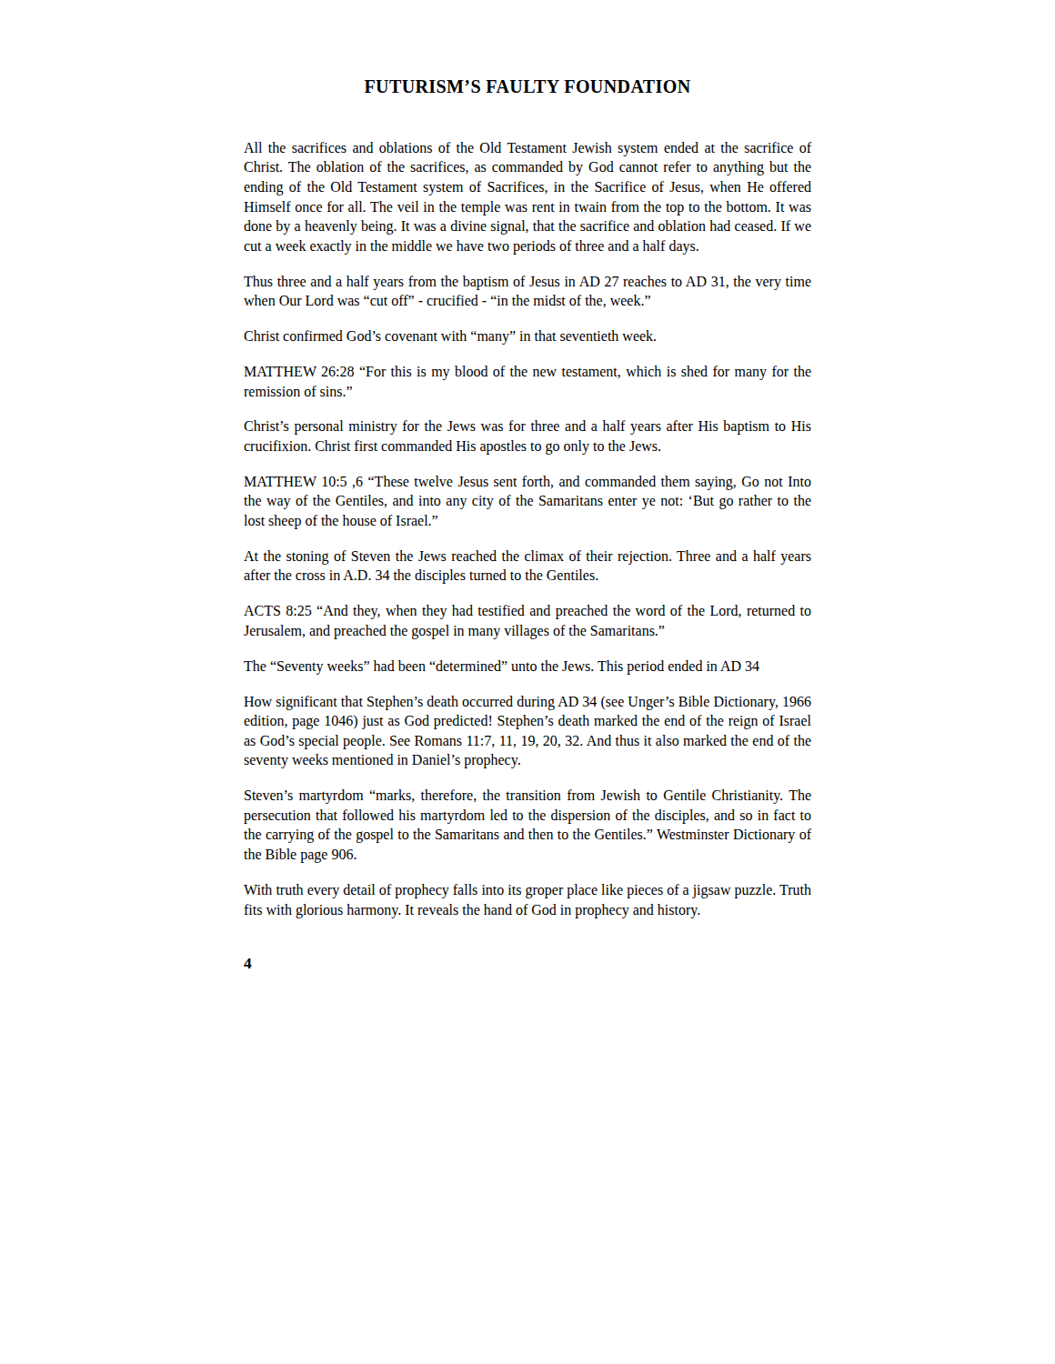FUTURISM’S FAULTY FOUNDATION
All the sacrifices and oblations of the Old Testament Jewish system ended at the sacrifice of Christ. The oblation of the sacrifices, as commanded by God cannot refer to anything but the ending of the Old Testament system of Sacrifices, in the Sacrifice of Jesus, when He offered Himself once for all. The veil in the temple was rent in twain from the top to the bottom. It was done by a heavenly being. It was a divine signal, that the sacrifice and oblation had ceased. If we cut a week exactly in the middle we have two periods of three and a half days.
Thus three and a half years from the baptism of Jesus in AD 27 reaches to AD 31, the very time when Our Lord was “cut off” - crucified - “in the midst of the, week.”
Christ confirmed God’s covenant with “many” in that seventieth week.
MATTHEW 26:28 “For this is my blood of the new testament, which is shed for many for the remission of sins.”
Christ’s personal ministry for the Jews was for three and a half years after His baptism to His crucifixion. Christ first commanded His apostles to go only to the Jews.
MATTHEW 10:5 ,6 “These twelve Jesus sent forth, and commanded them saying, Go not Into the way of the Gentiles, and into any city of the Samaritans enter ye not: ‘But go rather to the lost sheep of the house of Israel.”
At the stoning of Steven the Jews reached the climax of their rejection. Three and a half years after the cross in A.D. 34 the disciples turned to the Gentiles.
ACTS 8:25 “And they, when they had testified and preached the word of the Lord, returned to Jerusalem, and preached the gospel in many villages of the Samaritans.”
The “Seventy weeks” had been “determined” unto the Jews. This period ended in AD 34
How significant that Stephen’s death occurred during AD 34 (see Unger’s Bible Dictionary, 1966 edition, page 1046) just as God predicted! Stephen’s death marked the end of the reign of Israel as God’s special people. See Romans 11:7, 11, 19, 20, 32. And thus it also marked the end of the seventy weeks mentioned in Daniel’s prophecy.
Steven’s martyrdom “marks, therefore, the transition from Jewish to Gentile Christianity. The persecution that followed his martyrdom led to the dispersion of the disciples, and so in fact to the carrying of the gospel to the Samaritans and then to the Gentiles.” Westminster Dictionary of the Bible page 906.
With truth every detail of prophecy falls into its groper place like pieces of a jigsaw puzzle. Truth fits with glorious harmony. It reveals the hand of God in prophecy and history.
4